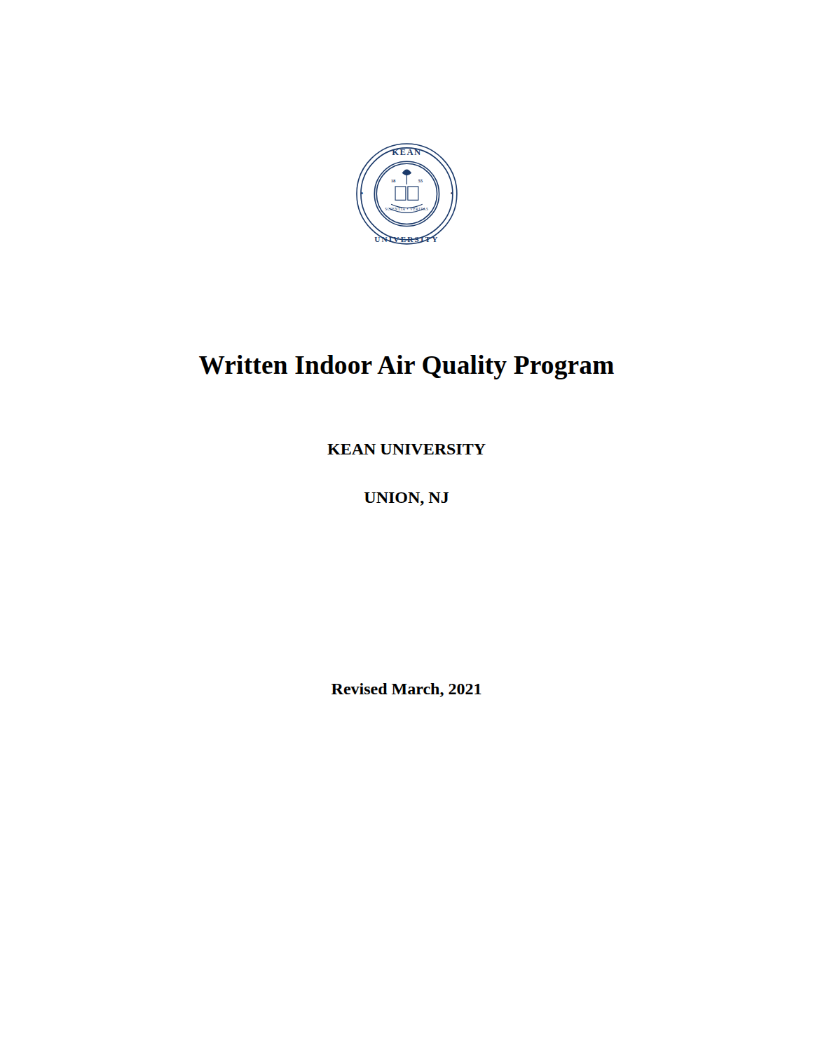KEAN UNIVERSITY • • 18 55 SCIENTIA • VERITAS
Written Indoor Air Quality Program
KEAN UNIVERSITY
UNION, NJ
Revised March, 2021